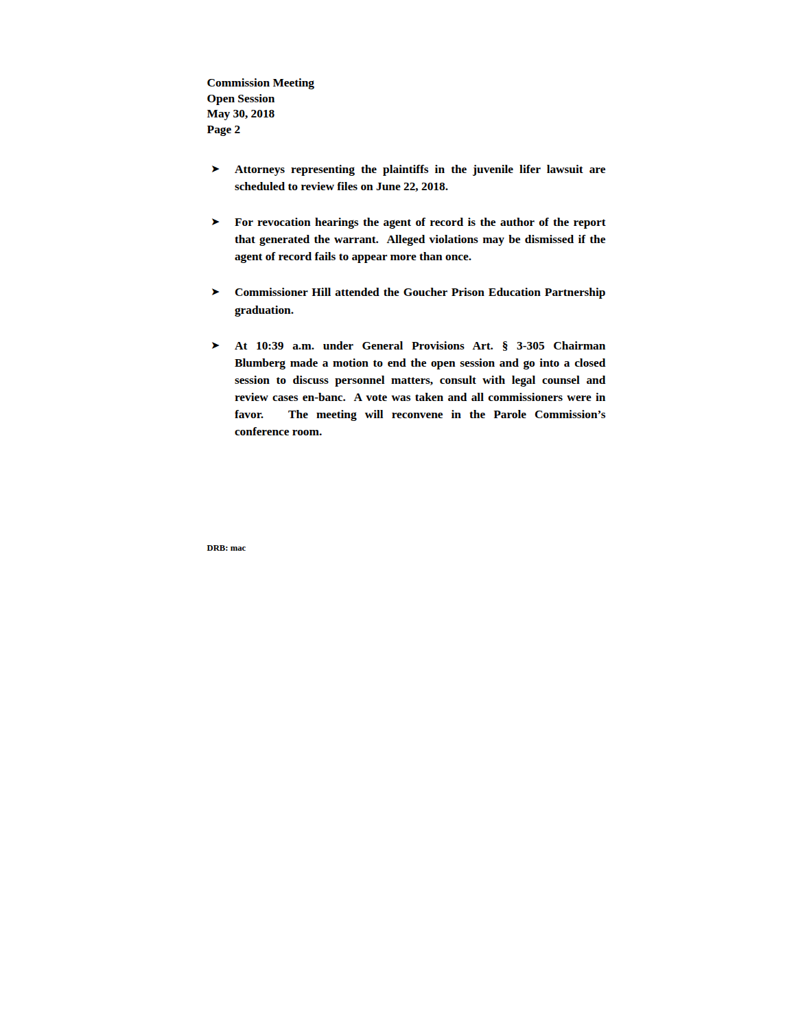Commission Meeting
Open Session
May 30, 2018
Page 2
Attorneys representing the plaintiffs in the juvenile lifer lawsuit are scheduled to review files on June 22, 2018.
For revocation hearings the agent of record is the author of the report that generated the warrant. Alleged violations may be dismissed if the agent of record fails to appear more than once.
Commissioner Hill attended the Goucher Prison Education Partnership graduation.
At 10:39 a.m. under General Provisions Art. § 3-305 Chairman Blumberg made a motion to end the open session and go into a closed session to discuss personnel matters, consult with legal counsel and review cases en-banc. A vote was taken and all commissioners were in favor. The meeting will reconvene in the Parole Commission’s conference room.
DRB: mac